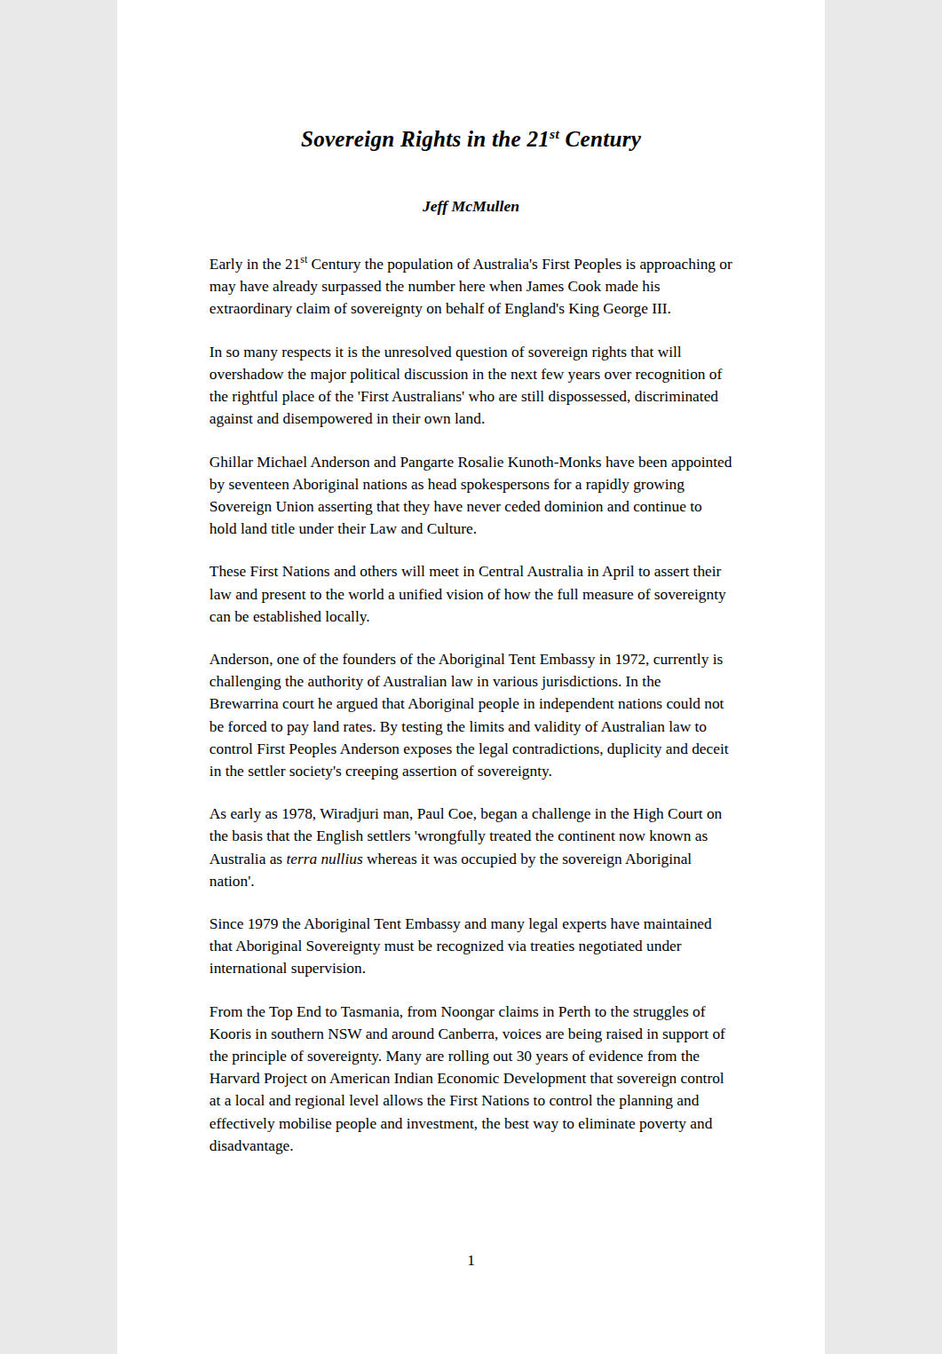Sovereign Rights in the 21st Century
Jeff McMullen
Early in the 21st Century the population of Australia's First Peoples is approaching or may have already surpassed the number here when James Cook made his extraordinary claim of sovereignty on behalf of England's King George III.
In so many respects it is the unresolved question of sovereign rights that will overshadow the major political discussion in the next few years over recognition of the rightful place of the 'First Australians' who are still dispossessed, discriminated against and disempowered in their own land.
Ghillar Michael Anderson and Pangarte Rosalie Kunoth-Monks have been appointed by seventeen Aboriginal nations as head spokespersons for a rapidly growing Sovereign Union asserting that they have never ceded dominion and continue to hold land title under their Law and Culture.
These First Nations and others will meet in Central Australia in April to assert their law and present to the world a unified vision of how the full measure of sovereignty can be established locally.
Anderson, one of the founders of the Aboriginal Tent Embassy in 1972, currently is challenging the authority of Australian law in various jurisdictions. In the Brewarrina court he argued that Aboriginal people in independent nations could not be forced to pay land rates. By testing the limits and validity of Australian law to control First Peoples Anderson exposes the legal contradictions, duplicity and deceit in the settler society's creeping assertion of sovereignty.
As early as 1978, Wiradjuri man, Paul Coe, began a challenge in the High Court on the basis that the English settlers 'wrongfully treated the continent now known as Australia as terra nullius whereas it was occupied by the sovereign Aboriginal nation'.
Since 1979 the Aboriginal Tent Embassy and many legal experts have maintained that Aboriginal Sovereignty must be recognized via treaties negotiated under international supervision.
From the Top End to Tasmania, from Noongar claims in Perth to the struggles of Kooris in southern NSW and around Canberra, voices are being raised in support of the principle of sovereignty. Many are rolling out 30 years of evidence from the Harvard Project on American Indian Economic Development that sovereign control at a local and regional level allows the First Nations to control the planning and effectively mobilise people and investment, the best way to eliminate poverty and disadvantage.
1